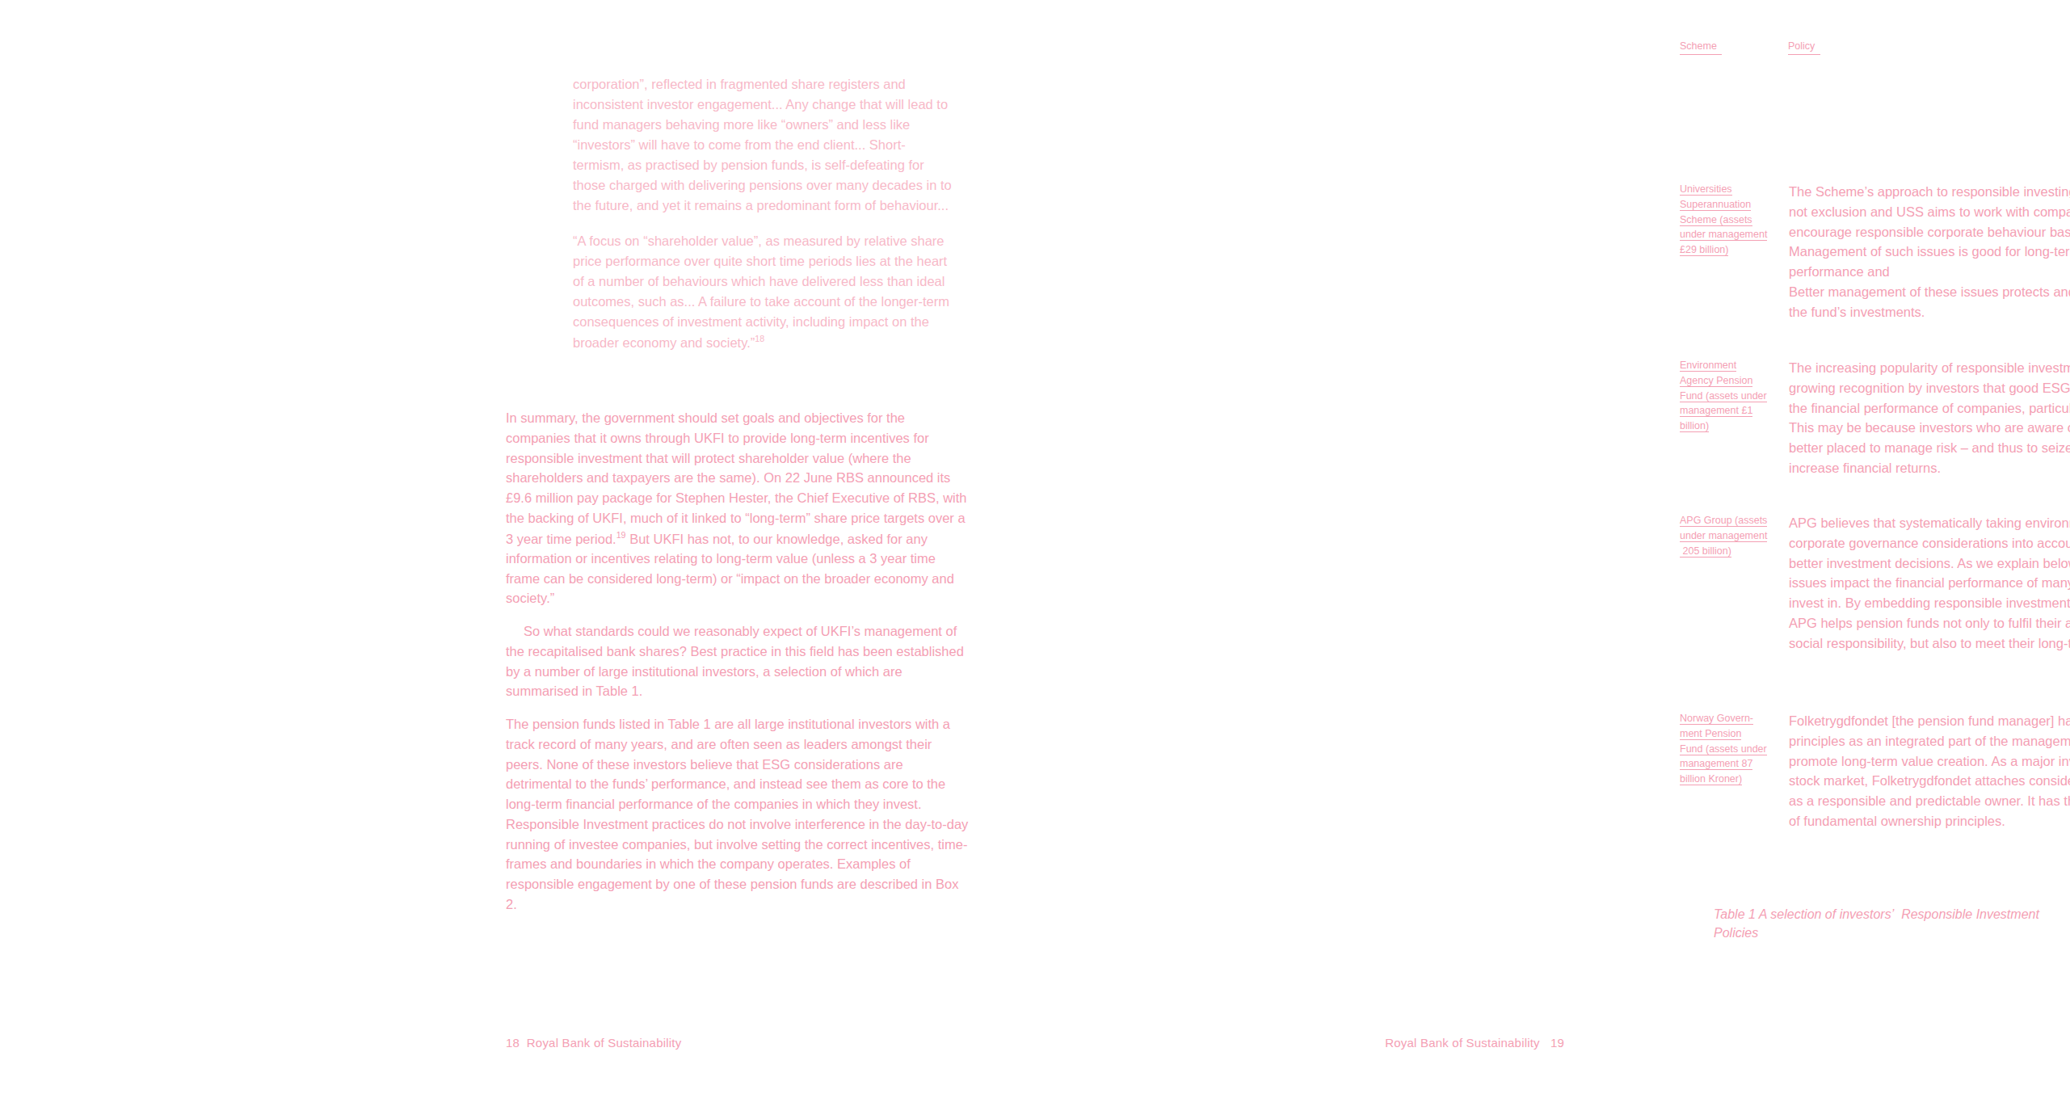corporation”, reflected in fragmented share registers and inconsistent investor engagement... Any change that will lead to fund managers behaving more like “owners” and less like “investors” will have to come from the end client... Short-termism, as practised by pension funds, is self-defeating for those charged with delivering pensions over many decades in to the future, and yet it remains a predominant form of behaviour...
“A focus on “shareholder value”, as measured by relative share price performance over quite short time periods lies at the heart of a number of behaviours which have delivered less than ideal outcomes, such as... A failure to take account of the longer-term consequences of investment activity, including impact on the broader economy and society.”18
In summary, the government should set goals and objectives for the companies that it owns through UKFI to provide long-term incentives for responsible investment that will protect shareholder value (where the shareholders and taxpayers are the same). On 22 June RBS announced its £9.6 million pay package for Stephen Hester, the Chief Executive of RBS, with the backing of UKFI, much of it linked to “long-term” share price targets over a 3 year time period.19 But UKFI has not, to our knowledge, asked for any information or incentives relating to long-term value (unless a 3 year time frame can be considered long-term) or “impact on the broader economy and society.”
So what standards could we reasonably expect of UKFI’s management of the recapitalised bank shares? Best practice in this field has been established by a number of large institutional investors, a selection of which are summarised in Table 1.
The pension funds listed in Table 1 are all large institutional investors with a track record of many years, and are often seen as leaders amongst their peers. None of these investors believe that ESG considerations are detrimental to the funds’ performance, and instead see them as core to the long-term financial performance of the companies in which they invest. Responsible Investment practices do not involve interference in the day-to-day running of investee companies, but involve setting the correct incentives, time-frames and boundaries in which the company operates. Examples of responsible engagement by one of these pension funds are described in Box 2.
18 Royal Bank of Sustainability
Scheme
Policy
Universities
Superannuation
Scheme (assets
under management
£29 billion)
The Scheme’s approach to responsible investing is one of engagement, not exclusion and USS aims to work with companies and managers to encourage responsible corporate behaviour based upon the belief that:
Management of such issues is good for long-term corporate performance and
Better management of these issues protects and enhances the value of the fund’s investments.
Environment
Agency Pension
Fund (assets under
management £1
billion)
The increasing popularity of responsible investment stems from a growing recognition by investors that good ESG practices can benefit the financial performance of companies, particularly over the long-term. This may be because investors who are aware of all these factors are better placed to manage risk – and thus to seize opportunities to increase financial returns.
APG Group (assets
under management
205 billion)
APG believes that systematically taking environmental, social and corporate governance considerations into account can contribute to better investment decisions. As we explain below, it is clear that these issues impact the financial performance of many of the companies we invest in. By embedding responsible investment in its investment policy, APG helps pension funds not only to fulfil their ambitions in relation to social responsibility, but also to meet their long-term financial targets.
Norway Govern-
ment Pension
Fund (assets under
management 87
billion Kroner)
Folketrygdfondet [the pension fund manager] has defined ethical principles as an integrated part of the management effort, in order to promote long-term value creation. As a major investor in the Norwegian stock market, Folketrygdfondet attaches considerable weight to acting as a responsible and predictable owner. It has therefore prepared a set of fundamental ownership principles.
Table 1 A selection of investors’ Responsible Investment Policies
Royal Bank of Sustainability 19